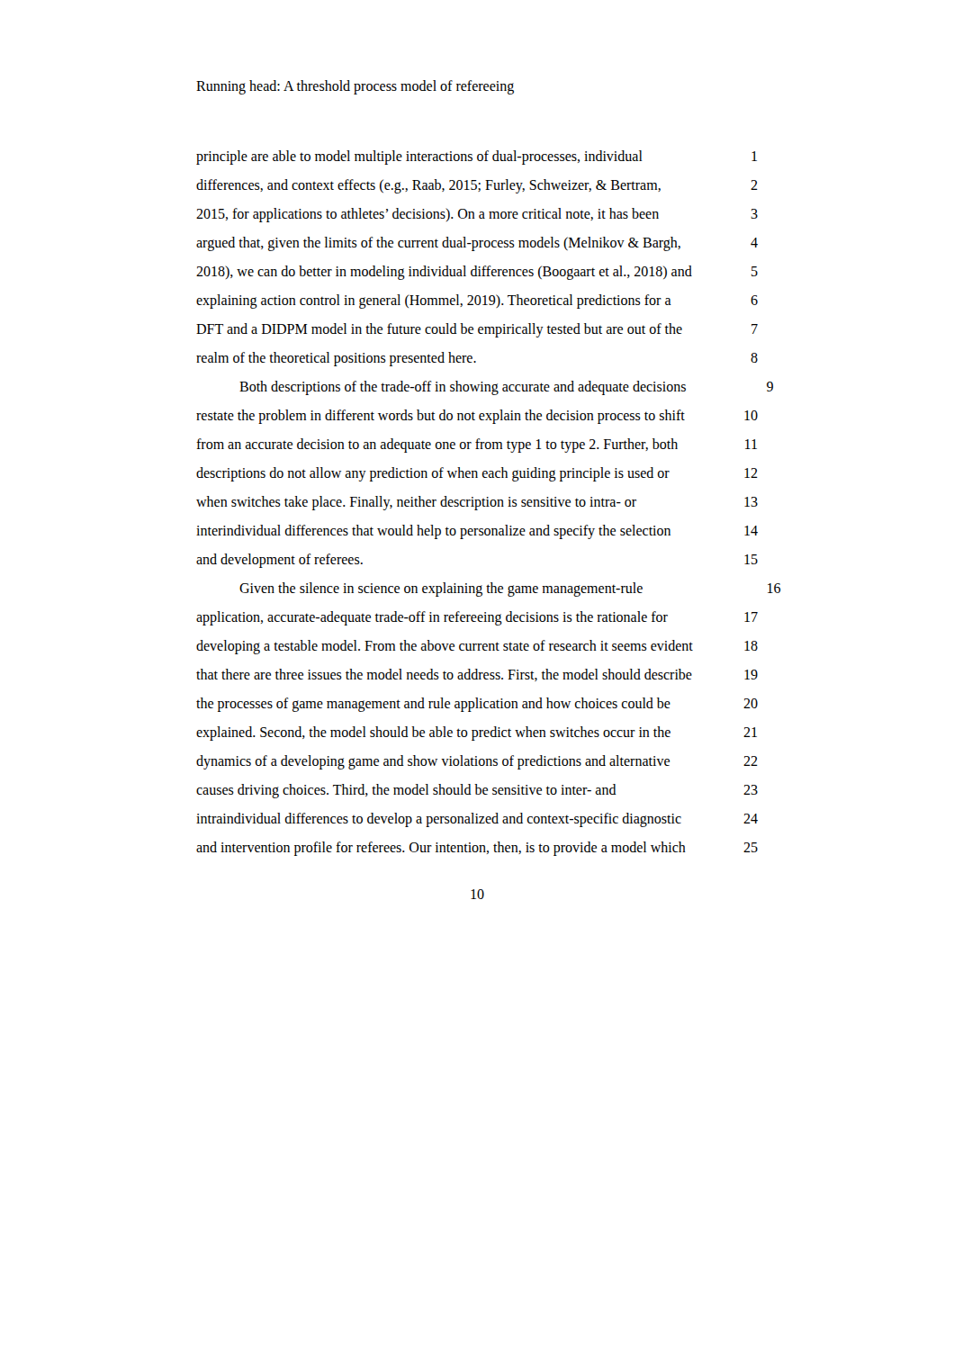Running head: A threshold process model of refereeing
principle are able to model multiple interactions of dual-processes, individual
differences, and context effects (e.g., Raab, 2015; Furley, Schweizer, & Bertram,
2015, for applications to athletes’ decisions). On a more critical note, it has been
argued that, given the limits of the current dual-process models (Melnikov & Bargh,
2018), we can do better in modeling individual differences (Boogaart et al., 2018) and
explaining action control in general (Hommel, 2019). Theoretical predictions for a
DFT and a DIDPM model in the future could be empirically tested but are out of the
realm of the theoretical positions presented here.
Both descriptions of the trade-off in showing accurate and adequate decisions
restate the problem in different words but do not explain the decision process to shift
from an accurate decision to an adequate one or from type 1 to type 2. Further, both
descriptions do not allow any prediction of when each guiding principle is used or
when switches take place. Finally, neither description is sensitive to intra- or
interindividual differences that would help to personalize and specify the selection
and development of referees.
Given the silence in science on explaining the game management-rule
application, accurate-adequate trade-off in refereeing decisions is the rationale for
developing a testable model. From the above current state of research it seems evident
that there are three issues the model needs to address. First, the model should describe
the processes of game management and rule application and how choices could be
explained. Second, the model should be able to predict when switches occur in the
dynamics of a developing game and show violations of predictions and alternative
causes driving choices. Third, the model should be sensitive to inter- and
intraindividual differences to develop a personalized and context-specific diagnostic
and intervention profile for referees. Our intention, then, is to provide a model which
10